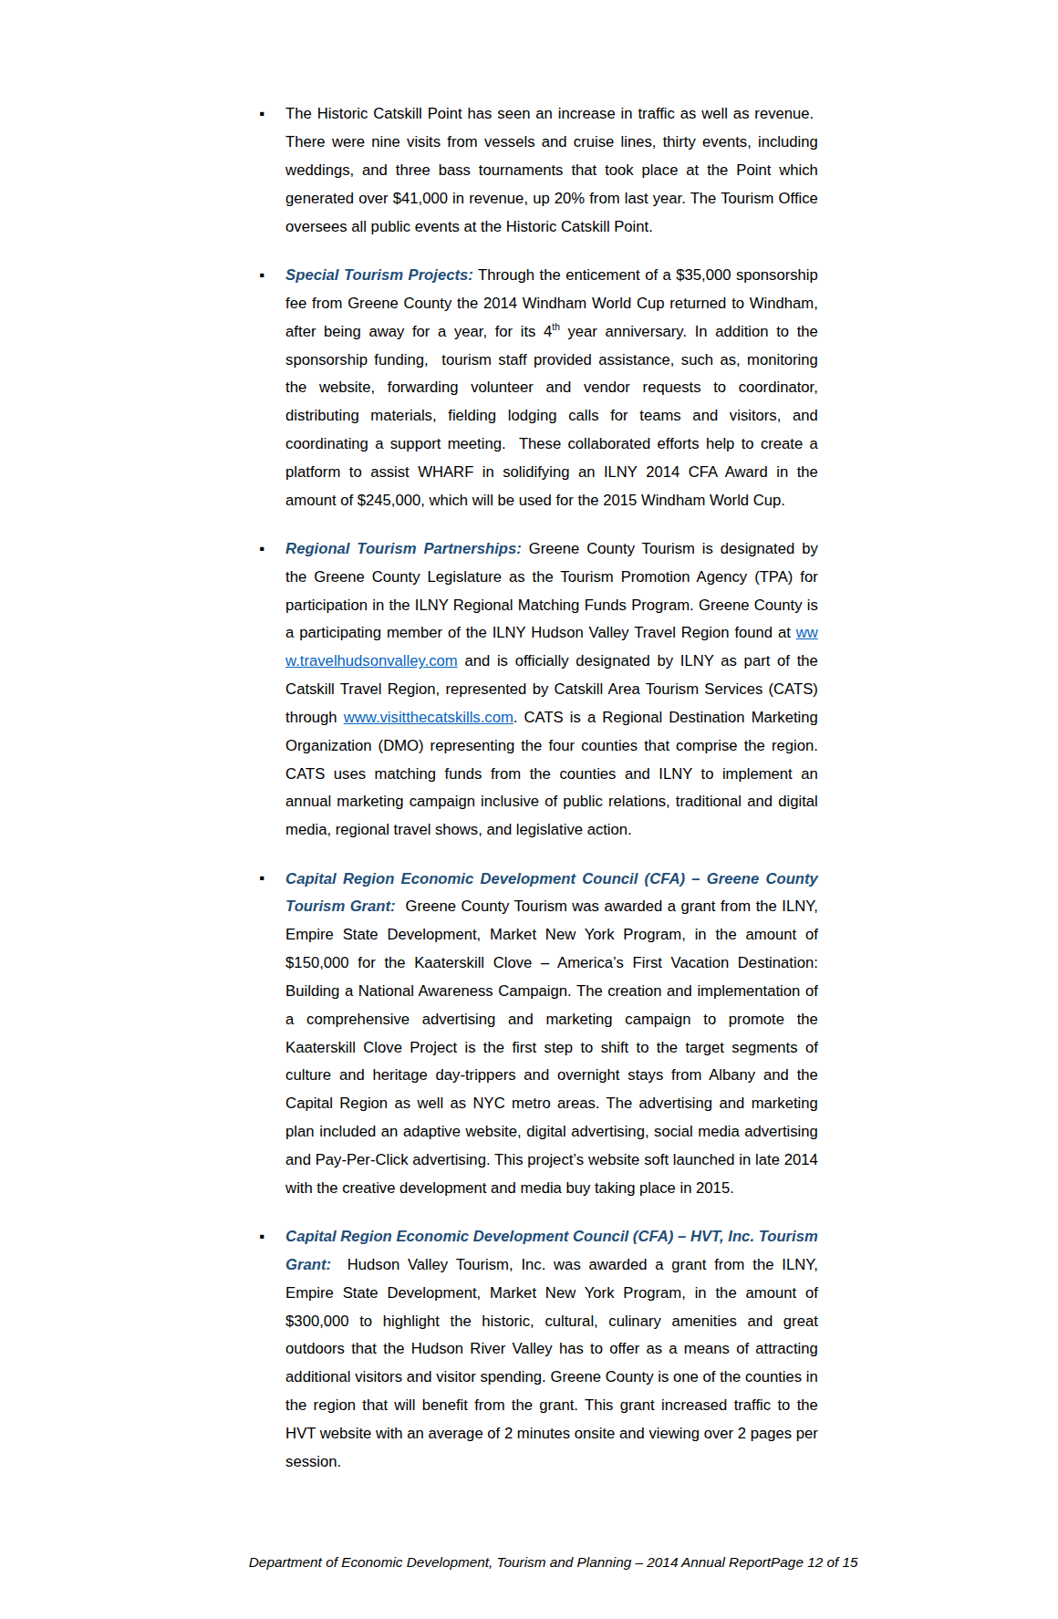The Historic Catskill Point has seen an increase in traffic as well as revenue. There were nine visits from vessels and cruise lines, thirty events, including weddings, and three bass tournaments that took place at the Point which generated over $41,000 in revenue, up 20% from last year. The Tourism Office oversees all public events at the Historic Catskill Point.
Special Tourism Projects: Through the enticement of a $35,000 sponsorship fee from Greene County the 2014 Windham World Cup returned to Windham, after being away for a year, for its 4th year anniversary. In addition to the sponsorship funding, tourism staff provided assistance, such as, monitoring the website, forwarding volunteer and vendor requests to coordinator, distributing materials, fielding lodging calls for teams and visitors, and coordinating a support meeting. These collaborated efforts help to create a platform to assist WHARF in solidifying an ILNY 2014 CFA Award in the amount of $245,000, which will be used for the 2015 Windham World Cup.
Regional Tourism Partnerships: Greene County Tourism is designated by the Greene County Legislature as the Tourism Promotion Agency (TPA) for participation in the ILNY Regional Matching Funds Program. Greene County is a participating member of the ILNY Hudson Valley Travel Region found at www.travelhudsonvalley.com and is officially designated by ILNY as part of the Catskill Travel Region, represented by Catskill Area Tourism Services (CATS) through www.visitthecatskills.com. CATS is a Regional Destination Marketing Organization (DMO) representing the four counties that comprise the region. CATS uses matching funds from the counties and ILNY to implement an annual marketing campaign inclusive of public relations, traditional and digital media, regional travel shows, and legislative action.
Capital Region Economic Development Council (CFA) – Greene County Tourism Grant: Greene County Tourism was awarded a grant from the ILNY, Empire State Development, Market New York Program, in the amount of $150,000 for the Kaaterskill Clove – America’s First Vacation Destination: Building a National Awareness Campaign. The creation and implementation of a comprehensive advertising and marketing campaign to promote the Kaaterskill Clove Project is the first step to shift to the target segments of culture and heritage day-trippers and overnight stays from Albany and the Capital Region as well as NYC metro areas. The advertising and marketing plan included an adaptive website, digital advertising, social media advertising and Pay-Per-Click advertising. This project’s website soft launched in late 2014 with the creative development and media buy taking place in 2015.
Capital Region Economic Development Council (CFA) – HVT, Inc. Tourism Grant: Hudson Valley Tourism, Inc. was awarded a grant from the ILNY, Empire State Development, Market New York Program, in the amount of $300,000 to highlight the historic, cultural, culinary amenities and great outdoors that the Hudson River Valley has to offer as a means of attracting additional visitors and visitor spending. Greene County is one of the counties in the region that will benefit from the grant. This grant increased traffic to the HVT website with an average of 2 minutes onsite and viewing over 2 pages per session.
Department of Economic Development, Tourism and Planning – 2014 Annual Report Page 12 of 15